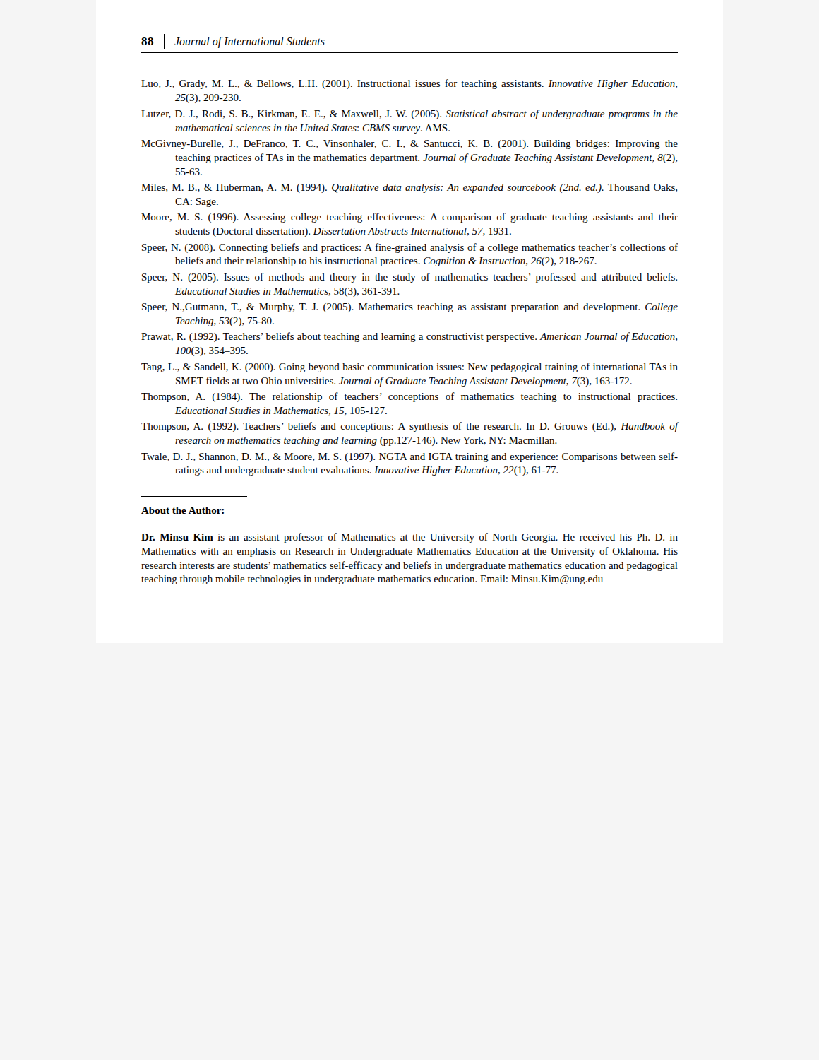88 Journal of International Students
Luo, J., Grady, M. L., & Bellows, L.H. (2001). Instructional issues for teaching assistants. Innovative Higher Education, 25(3), 209-230.
Lutzer, D. J., Rodi, S. B., Kirkman, E. E., & Maxwell, J. W. (2005). Statistical abstract of undergraduate programs in the mathematical sciences in the United States: CBMS survey. AMS.
McGivney-Burelle, J., DeFranco, T. C., Vinsonhaler, C. I., & Santucci, K. B. (2001). Building bridges: Improving the teaching practices of TAs in the mathematics department. Journal of Graduate Teaching Assistant Development, 8(2), 55-63.
Miles, M. B., & Huberman, A. M. (1994). Qualitative data analysis: An expanded sourcebook (2nd. ed.). Thousand Oaks, CA: Sage.
Moore, M. S. (1996). Assessing college teaching effectiveness: A comparison of graduate teaching assistants and their students (Doctoral dissertation). Dissertation Abstracts International, 57, 1931.
Speer, N. (2008). Connecting beliefs and practices: A fine-grained analysis of a college mathematics teacher’s collections of beliefs and their relationship to his instructional practices. Cognition & Instruction, 26(2), 218-267.
Speer, N. (2005). Issues of methods and theory in the study of mathematics teachers’ professed and attributed beliefs. Educational Studies in Mathematics, 58(3), 361-391.
Speer, N.,Gutmann, T., & Murphy, T. J. (2005). Mathematics teaching as assistant preparation and development. College Teaching, 53(2), 75-80.
Prawat, R. (1992). Teachers’ beliefs about teaching and learning a constructivist perspective. American Journal of Education, 100(3), 354–395.
Tang, L., & Sandell, K. (2000). Going beyond basic communication issues: New pedagogical training of international TAs in SMET fields at two Ohio universities. Journal of Graduate Teaching Assistant Development, 7(3), 163-172.
Thompson, A. (1984). The relationship of teachers’ conceptions of mathematics teaching to instructional practices. Educational Studies in Mathematics, 15, 105-127.
Thompson, A. (1992). Teachers’ beliefs and conceptions: A synthesis of the research. In D. Grouws (Ed.), Handbook of research on mathematics teaching and learning (pp.127-146). New York, NY: Macmillan.
Twale, D. J., Shannon, D. M., & Moore, M. S. (1997). NGTA and IGTA training and experience: Comparisons between self-ratings and undergraduate student evaluations. Innovative Higher Education, 22(1), 61-77.
About the Author:
Dr. Minsu Kim is an assistant professor of Mathematics at the University of North Georgia. He received his Ph. D. in Mathematics with an emphasis on Research in Undergraduate Mathematics Education at the University of Oklahoma. His research interests are students’ mathematics self-efficacy and beliefs in undergraduate mathematics education and pedagogical teaching through mobile technologies in undergraduate mathematics education. Email: Minsu.Kim@ung.edu